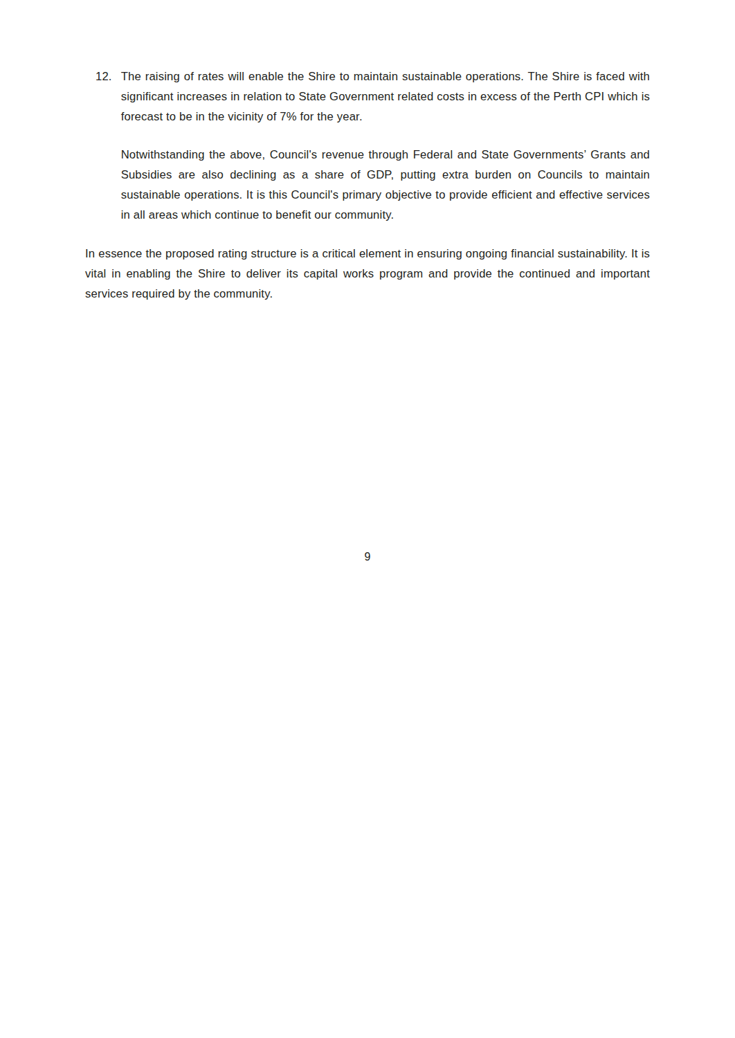The raising of rates will enable the Shire to maintain sustainable operations. The Shire is faced with significant increases in relation to State Government related costs in excess of the Perth CPI which is forecast to be in the vicinity of 7% for the year.
Notwithstanding the above, Council's revenue through Federal and State Governments’ Grants and Subsidies are also declining as a share of GDP, putting extra burden on Councils to maintain sustainable operations. It is this Council's primary objective to provide efficient and effective services in all areas which continue to benefit our community.
In essence the proposed rating structure is a critical element in ensuring ongoing financial sustainability. It is vital in enabling the Shire to deliver its capital works program and provide the continued and important services required by the community.
9